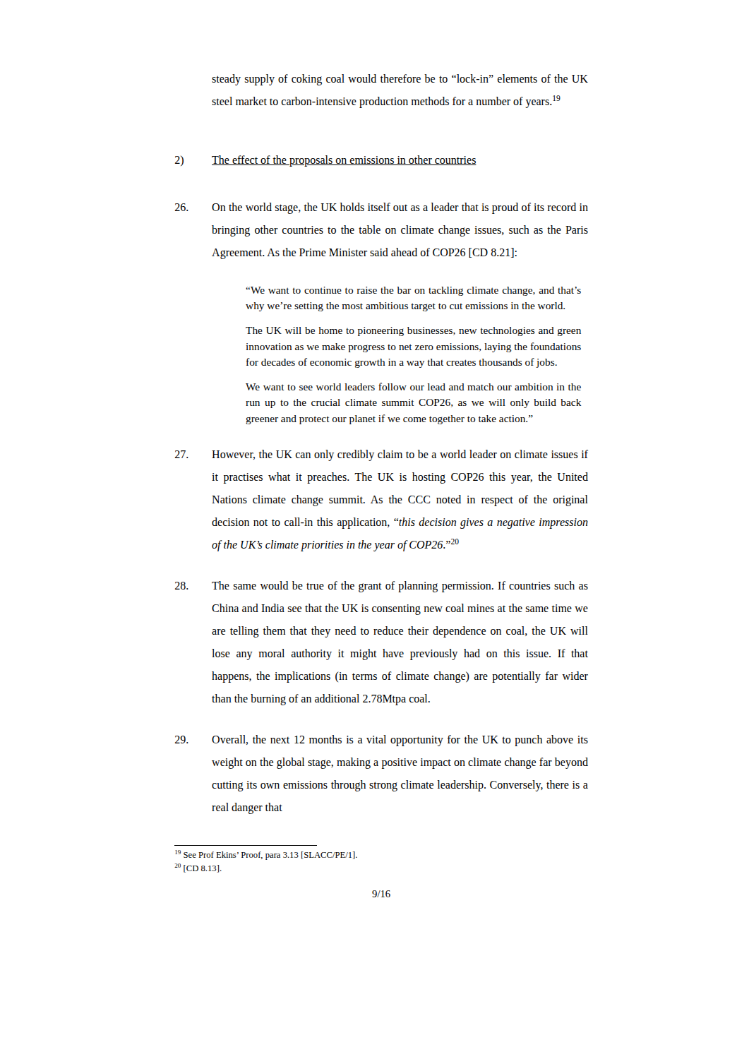steady supply of coking coal would therefore be to “lock-in” elements of the UK steel market to carbon-intensive production methods for a number of years.19
2) The effect of the proposals on emissions in other countries
26. On the world stage, the UK holds itself out as a leader that is proud of its record in bringing other countries to the table on climate change issues, such as the Paris Agreement. As the Prime Minister said ahead of COP26 [CD 8.21]:
“We want to continue to raise the bar on tackling climate change, and that’s why we’re setting the most ambitious target to cut emissions in the world.
The UK will be home to pioneering businesses, new technologies and green innovation as we make progress to net zero emissions, laying the foundations for decades of economic growth in a way that creates thousands of jobs.
We want to see world leaders follow our lead and match our ambition in the run up to the crucial climate summit COP26, as we will only build back greener and protect our planet if we come together to take action.”
27. However, the UK can only credibly claim to be a world leader on climate issues if it practises what it preaches. The UK is hosting COP26 this year, the United Nations climate change summit. As the CCC noted in respect of the original decision not to call-in this application, “this decision gives a negative impression of the UK’s climate priorities in the year of COP26.”20
28. The same would be true of the grant of planning permission. If countries such as China and India see that the UK is consenting new coal mines at the same time we are telling them that they need to reduce their dependence on coal, the UK will lose any moral authority it might have previously had on this issue. If that happens, the implications (in terms of climate change) are potentially far wider than the burning of an additional 2.78Mtpa coal.
29. Overall, the next 12 months is a vital opportunity for the UK to punch above its weight on the global stage, making a positive impact on climate change far beyond cutting its own emissions through strong climate leadership. Conversely, there is a real danger that
19 See Prof Ekins’ Proof, para 3.13 [SLACC/PE/1].
20 [CD 8.13].
9/16